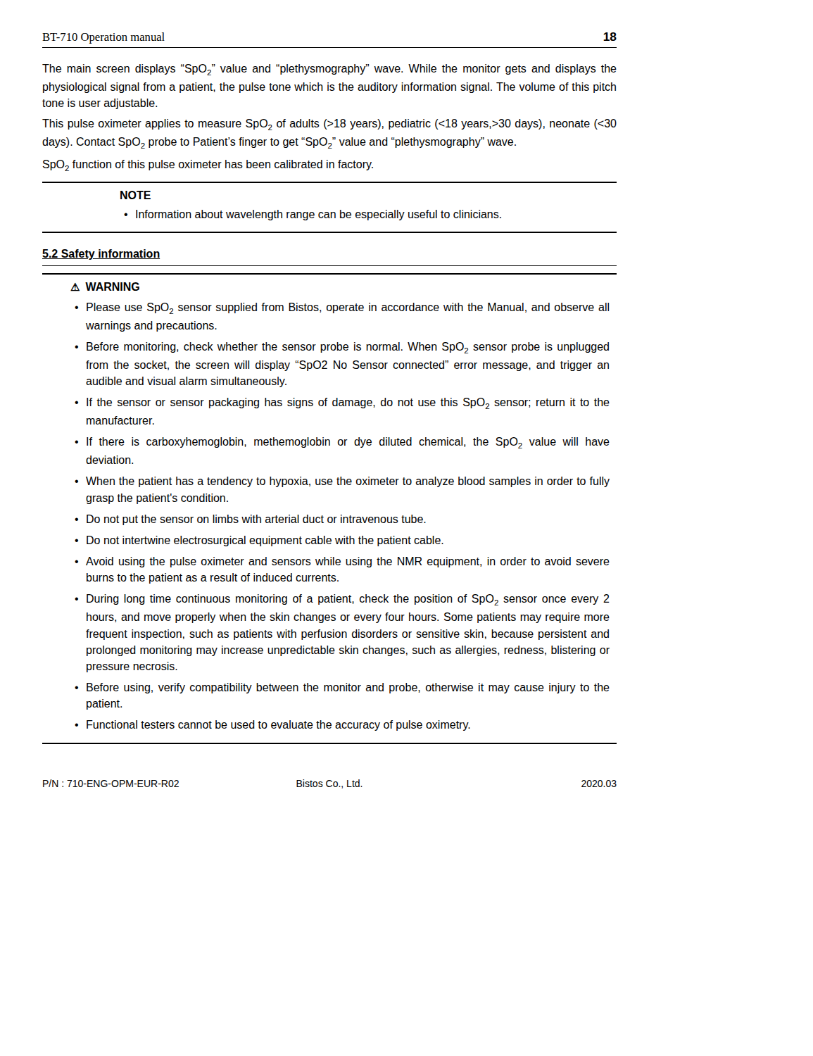BT-710 Operation manual 18
The main screen displays “SpO2” value and “plethysmography” wave. While the monitor gets and displays the physiological signal from a patient, the pulse tone which is the auditory information signal. The volume of this pitch tone is user adjustable.
This pulse oximeter applies to measure SpO2 of adults (>18 years), pediatric (<18 years,>30 days), neonate (<30 days). Contact SpO2 probe to Patient’s finger to get “SpO2” value and “plethysmography” wave.
SpO2 function of this pulse oximeter has been calibrated in factory.
NOTE
Information about wavelength range can be especially useful to clinicians.
5.2 Safety information
⚠ WARNING
Please use SpO2 sensor supplied from Bistos, operate in accordance with the Manual, and observe all warnings and precautions.
Before monitoring, check whether the sensor probe is normal. When SpO2 sensor probe is unplugged from the socket, the screen will display “SpO2 No Sensor connected” error message, and trigger an audible and visual alarm simultaneously.
If the sensor or sensor packaging has signs of damage, do not use this SpO2 sensor; return it to the manufacturer.
If there is carboxyhemoglobin, methemoglobin or dye diluted chemical, the SpO2 value will have deviation.
When the patient has a tendency to hypoxia, use the oximeter to analyze blood samples in order to fully grasp the patient's condition.
Do not put the sensor on limbs with arterial duct or intravenous tube.
Do not intertwine electrosurgical equipment cable with the patient cable.
Avoid using the pulse oximeter and sensors while using the NMR equipment, in order to avoid severe burns to the patient as a result of induced currents.
During long time continuous monitoring of a patient, check the position of SpO2 sensor once every 2 hours, and move properly when the skin changes or every four hours. Some patients may require more frequent inspection, such as patients with perfusion disorders or sensitive skin, because persistent and prolonged monitoring may increase unpredictable skin changes, such as allergies, redness, blistering or pressure necrosis.
Before using, verify compatibility between the monitor and probe, otherwise it may cause injury to the patient.
Functional testers cannot be used to evaluate the accuracy of pulse oximetry.
P/N : 710-ENG-OPM-EUR-R02 Bistos Co., Ltd. 2020.03